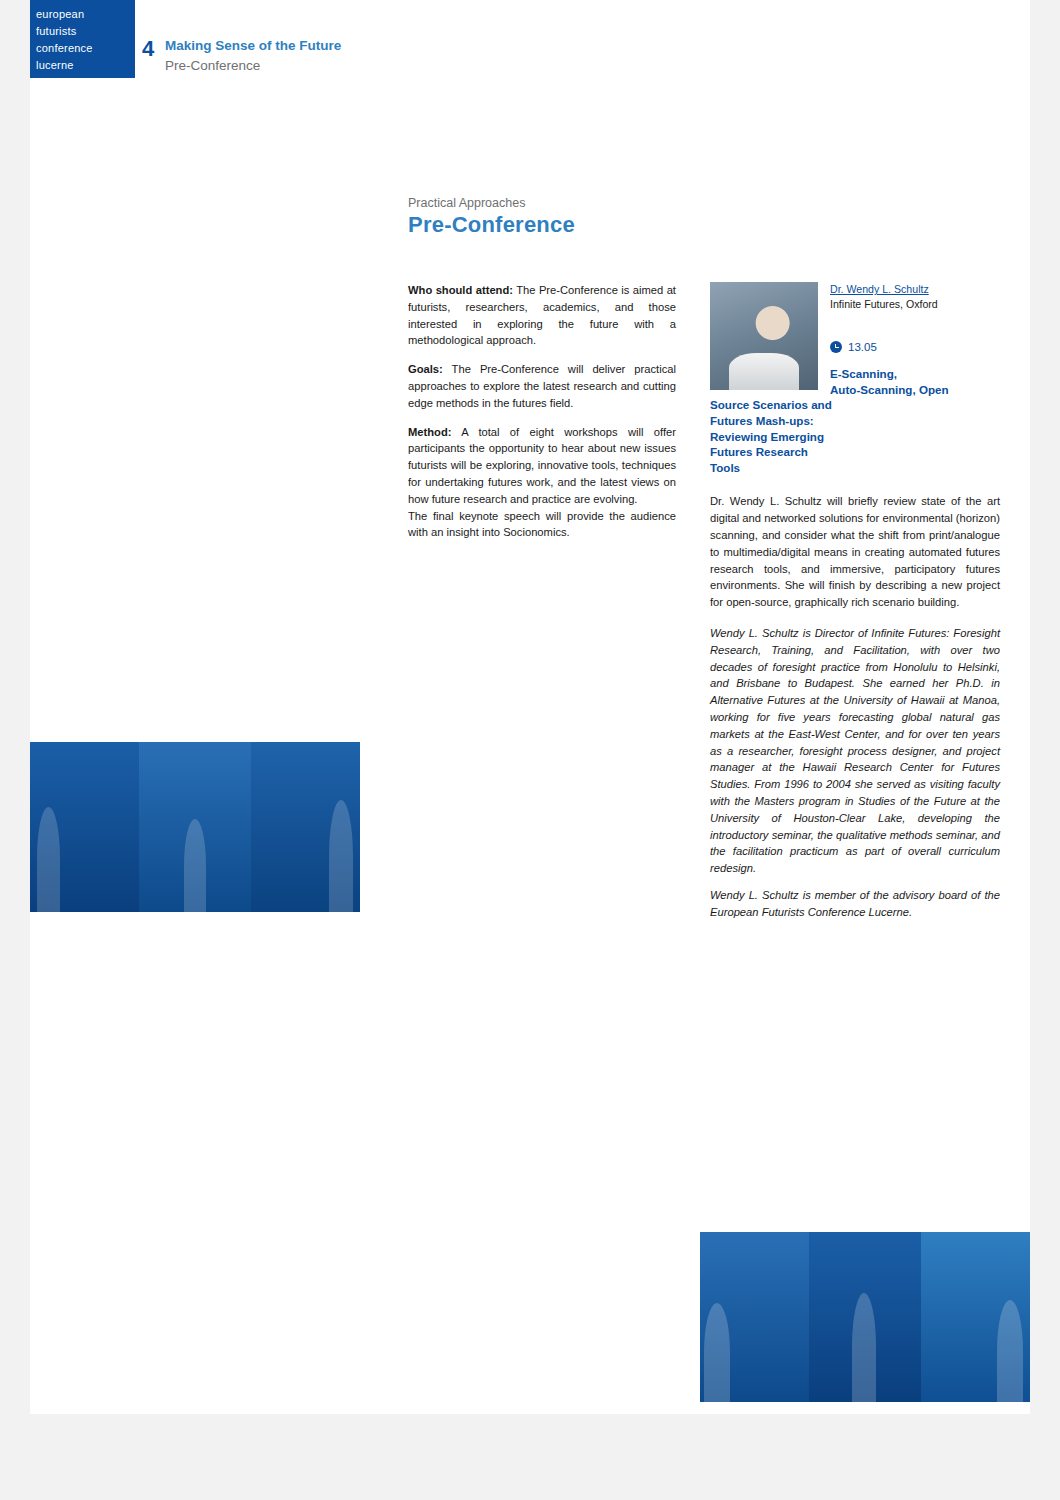european futurists conference lucerne
4
Making Sense of the Future Pre-Conference
Practical Approaches
Pre-Conference
Who should attend: The Pre-Conference is aimed at futurists, researchers, academics, and those interested in exploring the future with a methodological approach.
Goals: The Pre-Conference will deliver practical approaches to explore the latest research and cutting edge methods in the futures field.
Method: A total of eight workshops will offer participants the opportunity to hear about new issues futurists will be exploring, innovative tools, techniques for undertaking futures work, and the latest views on how future research and practice are evolving.
The final keynote speech will provide the audience with an insight into Socionomics.
Dr. Wendy L. Schultz
Infinite Futures, Oxford
13.05
E-Scanning,
Auto-Scanning, Open
Source Scenarios and
Futures Mash-ups:
Reviewing Emerging
Futures Research
Tools
Dr. Wendy L. Schultz will briefly review state of the art digital and networked solutions for environmental (horizon) scanning, and consider what the shift from print/analogue to multimedia/digital means in creating automated futures research tools, and immersive, participatory futures environments. She will finish by describing a new project for open-source, graphically rich scenario building.
Wendy L. Schultz is Director of Infinite Futures: Foresight Research, Training, and Facilitation, with over two decades of foresight practice from Honolulu to Helsinki, and Brisbane to Budapest. She earned her Ph.D. in Alternative Futures at the University of Hawaii at Manoa, working for five years forecasting global natural gas markets at the East-West Center, and for over ten years as a researcher, foresight process designer, and project manager at the Hawaii Research Center for Futures Studies. From 1996 to 2004 she served as visiting faculty with the Masters program in Studies of the Future at the University of Houston-Clear Lake, developing the introductory seminar, the qualitative methods seminar, and the facilitation practicum as part of overall curriculum redesign.
Wendy L. Schultz is member of the advisory board of the European Futurists Conference Lucerne.